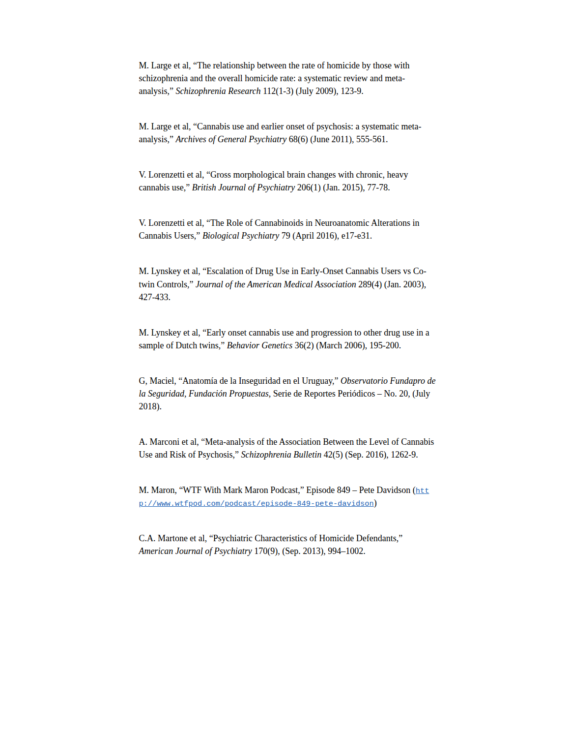M. Large et al, “The relationship between the rate of homicide by those with schizophrenia and the overall homicide rate: a systematic review and meta-analysis,” Schizophrenia Research 112(1-3) (July 2009), 123-9.
M. Large et al, “Cannabis use and earlier onset of psychosis: a systematic meta-analysis,” Archives of General Psychiatry 68(6) (June 2011), 555-561.
V. Lorenzetti et al, “Gross morphological brain changes with chronic, heavy cannabis use,” British Journal of Psychiatry 206(1) (Jan. 2015), 77-78.
V. Lorenzetti et al, “The Role of Cannabinoids in Neuroanatomic Alterations in Cannabis Users,” Biological Psychiatry 79 (April 2016), e17-e31.
M. Lynskey et al, “Escalation of Drug Use in Early-Onset Cannabis Users vs Co-twin Controls,” Journal of the American Medical Association 289(4) (Jan. 2003), 427-433.
M. Lynskey et al, “Early onset cannabis use and progression to other drug use in a sample of Dutch twins,” Behavior Genetics 36(2) (March 2006), 195-200.
G, Maciel, “Anatomía de la Inseguridad en el Uruguay,” Observatorio Fundapro de la Seguridad, Fundación Propuestas, Serie de Reportes Periódicos – No. 20, (July 2018).
A. Marconi et al, “Meta-analysis of the Association Between the Level of Cannabis Use and Risk of Psychosis,” Schizophrenia Bulletin 42(5) (Sep. 2016), 1262-9.
M. Maron, “WTF With Mark Maron Podcast,” Episode 849 – Pete Davidson (http://www.wtfpod.com/podcast/episode-849-pete-davidson)
C.A. Martone et al, “Psychiatric Characteristics of Homicide Defendants,” American Journal of Psychiatry 170(9), (Sep. 2013), 994–1002.